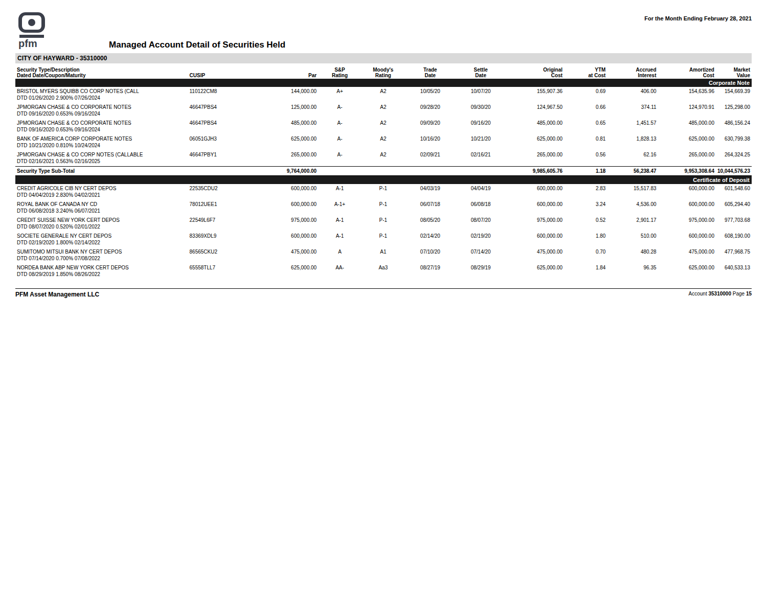pfm
Managed Account Detail of Securities Held
For the Month Ending February 28, 2021
CITY OF HAYWARD - 35310000
| Security Type/Description Dated Date/Coupon/Maturity | CUSIP | Par | S&P Rating | Moody's Rating | Trade Date | Settle Date | Original Cost | YTM at Cost | Accrued Interest | Amortized Cost | Market Value |
| --- | --- | --- | --- | --- | --- | --- | --- | --- | --- | --- | --- |
| Corporate Note |
| BRISTOL MYERS SQUIBB CO CORP NOTES (CALL DTD 01/26/2020 2.900% 07/26/2024 | 110122CM8 | 144,000.00 | A+ | A2 | 10/05/20 | 10/07/20 | 155,907.36 | 0.69 | 406.00 | 154,635.96 | 154,669.39 |
| JPMORGAN CHASE & CO CORPORATE NOTES DTD 09/16/2020 0.653% 09/16/2024 | 46647PBS4 | 125,000.00 | A- | A2 | 09/28/20 | 09/30/20 | 124,967.50 | 0.66 | 374.11 | 124,970.91 | 125,298.00 |
| JPMORGAN CHASE & CO CORPORATE NOTES DTD 09/16/2020 0.653% 09/16/2024 | 46647PBS4 | 485,000.00 | A- | A2 | 09/09/20 | 09/16/20 | 485,000.00 | 0.65 | 1,451.57 | 485,000.00 | 486,156.24 |
| BANK OF AMERICA CORP CORPORATE NOTES DTD 10/21/2020 0.810% 10/24/2024 | 06051GJH3 | 625,000.00 | A- | A2 | 10/16/20 | 10/21/20 | 625,000.00 | 0.81 | 1,828.13 | 625,000.00 | 630,799.38 |
| JPMORGAN CHASE & CO CORP NOTES (CALLABLE DTD 02/16/2021 0.563% 02/16/2025 | 46647PBY1 | 265,000.00 | A- | A2 | 02/09/21 | 02/16/21 | 265,000.00 | 0.56 | 62.16 | 265,000.00 | 264,324.25 |
| Security Type Sub-Total | | 9,764,000.00 | | | | | 9,985,605.76 | 1.18 | 56,238.47 | 9,953,308.64 | 10,044,576.23 |
| Certificate of Deposit |
| CREDIT AGRICOLE CIB NY CERT DEPOS DTD 04/04/2019 2.830% 04/02/2021 | 22535CDU2 | 600,000.00 | A-1 | P-1 | 04/03/19 | 04/04/19 | 600,000.00 | 2.83 | 15,517.83 | 600,000.00 | 601,548.60 |
| ROYAL BANK OF CANADA NY CD DTD 06/08/2018 3.240% 06/07/2021 | 78012UEE1 | 600,000.00 | A-1+ | P-1 | 06/07/18 | 06/08/18 | 600,000.00 | 3.24 | 4,536.00 | 600,000.00 | 605,294.40 |
| CREDIT SUISSE NEW YORK CERT DEPOS DTD 08/07/2020 0.520% 02/01/2022 | 22549L6F7 | 975,000.00 | A-1 | P-1 | 08/05/20 | 08/07/20 | 975,000.00 | 0.52 | 2,901.17 | 975,000.00 | 977,703.68 |
| SOCIETE GENERALE NY CERT DEPOS DTD 02/19/2020 1.800% 02/14/2022 | 83369XDL9 | 600,000.00 | A-1 | P-1 | 02/14/20 | 02/19/20 | 600,000.00 | 1.80 | 510.00 | 600,000.00 | 608,190.00 |
| SUMITOMO MITSUI BANK NY CERT DEPOS DTD 07/14/2020 0.700% 07/08/2022 | 86565CKU2 | 475,000.00 | A | A1 | 07/10/20 | 07/14/20 | 475,000.00 | 0.70 | 480.28 | 475,000.00 | 477,968.75 |
| NORDEA BANK ABP NEW YORK CERT DEPOS DTD 08/29/2019 1.850% 08/26/2022 | 65558TLL7 | 625,000.00 | AA- | Aa3 | 08/27/19 | 08/29/19 | 625,000.00 | 1.84 | 96.35 | 625,000.00 | 640,533.13 |
PFM Asset Management LLC Account 35310000 Page 15